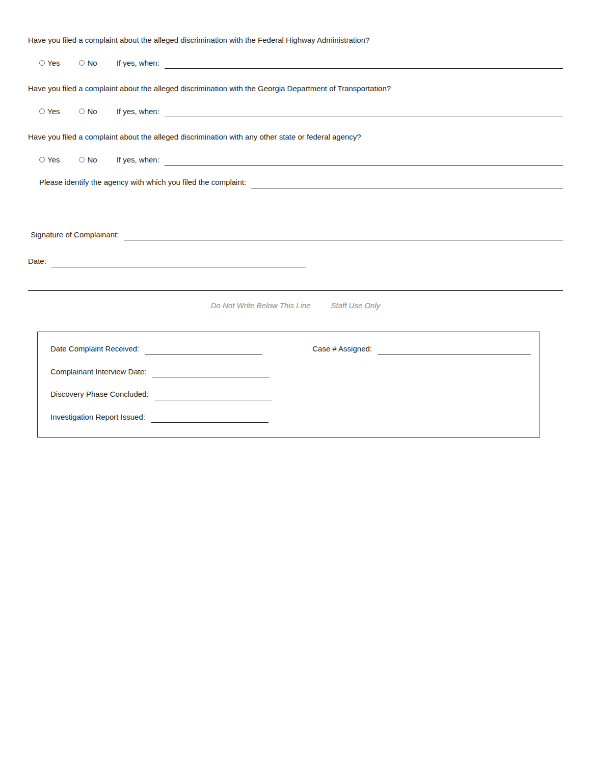Have you filed a complaint about the alleged discrimination with the Federal Highway Administration?
Yes
No
If yes, when:
Have you filed a complaint about the alleged discrimination with the Georgia Department of Transportation?
Yes
No
If yes, when:
Have you filed a complaint about the alleged discrimination with any other state or federal agency?
Yes
No
If yes, when:
Please identify the agency with which you filed the complaint:
Signature of Complainant:
Date:
Do Not Write Below This Line Staff Use Only
Date Complaint Received:
Complainant Interview Date:
Discovery Phase Concluded:
Investigation Report Issued:
Case # Assigned: